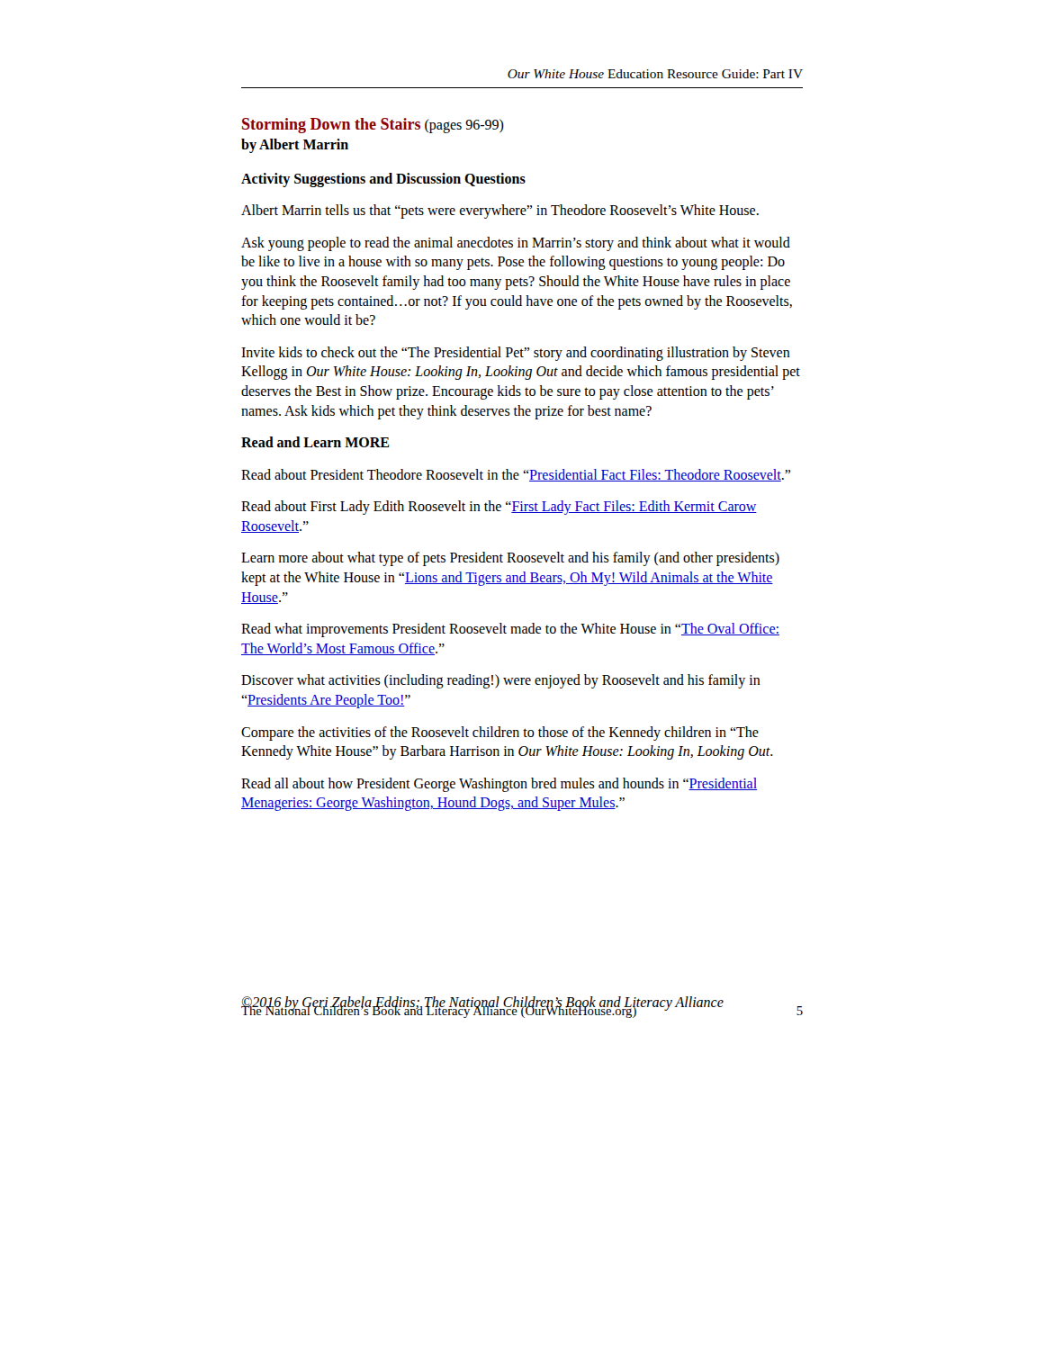Our White House Education Resource Guide: Part IV
Storming Down the Stairs
(pages 96-99)
by Albert Marrin
Activity Suggestions and Discussion Questions
Albert Marrin tells us that “pets were everywhere” in Theodore Roosevelt’s White House.
Ask young people to read the animal anecdotes in Marrin’s story and think about what it would be like to live in a house with so many pets. Pose the following questions to young people: Do you think the Roosevelt family had too many pets? Should the White House have rules in place for keeping pets contained…or not? If you could have one of the pets owned by the Roosevelts, which one would it be?
Invite kids to check out the “The Presidential Pet” story and coordinating illustration by Steven Kellogg in Our White House: Looking In, Looking Out and decide which famous presidential pet deserves the Best in Show prize. Encourage kids to be sure to pay close attention to the pets’ names. Ask kids which pet they think deserves the prize for best name?
Read and Learn MORE
Read about President Theodore Roosevelt in the “Presidential Fact Files: Theodore Roosevelt.”
Read about First Lady Edith Roosevelt in the “First Lady Fact Files: Edith Kermit Carow Roosevelt.”
Learn more about what type of pets President Roosevelt and his family (and other presidents) kept at the White House in “Lions and Tigers and Bears, Oh My! Wild Animals at the White House.”
Read what improvements President Roosevelt made to the White House in “The Oval Office: The World’s Most Famous Office.”
Discover what activities (including reading!) were enjoyed by Roosevelt and his family in “Presidents Are People Too!”
Compare the activities of the Roosevelt children to those of the Kennedy children in “The Kennedy White House” by Barbara Harrison in Our White House: Looking In, Looking Out.
Read all about how President George Washington bred mules and hounds in “Presidential Menageries: George Washington, Hound Dogs, and Super Mules.”
©2016 by Geri Zabela Eddins; The National Children’s Book and Literacy Alliance
The National Children’s Book and Literacy Alliance (OurWhiteHouse.org)
5